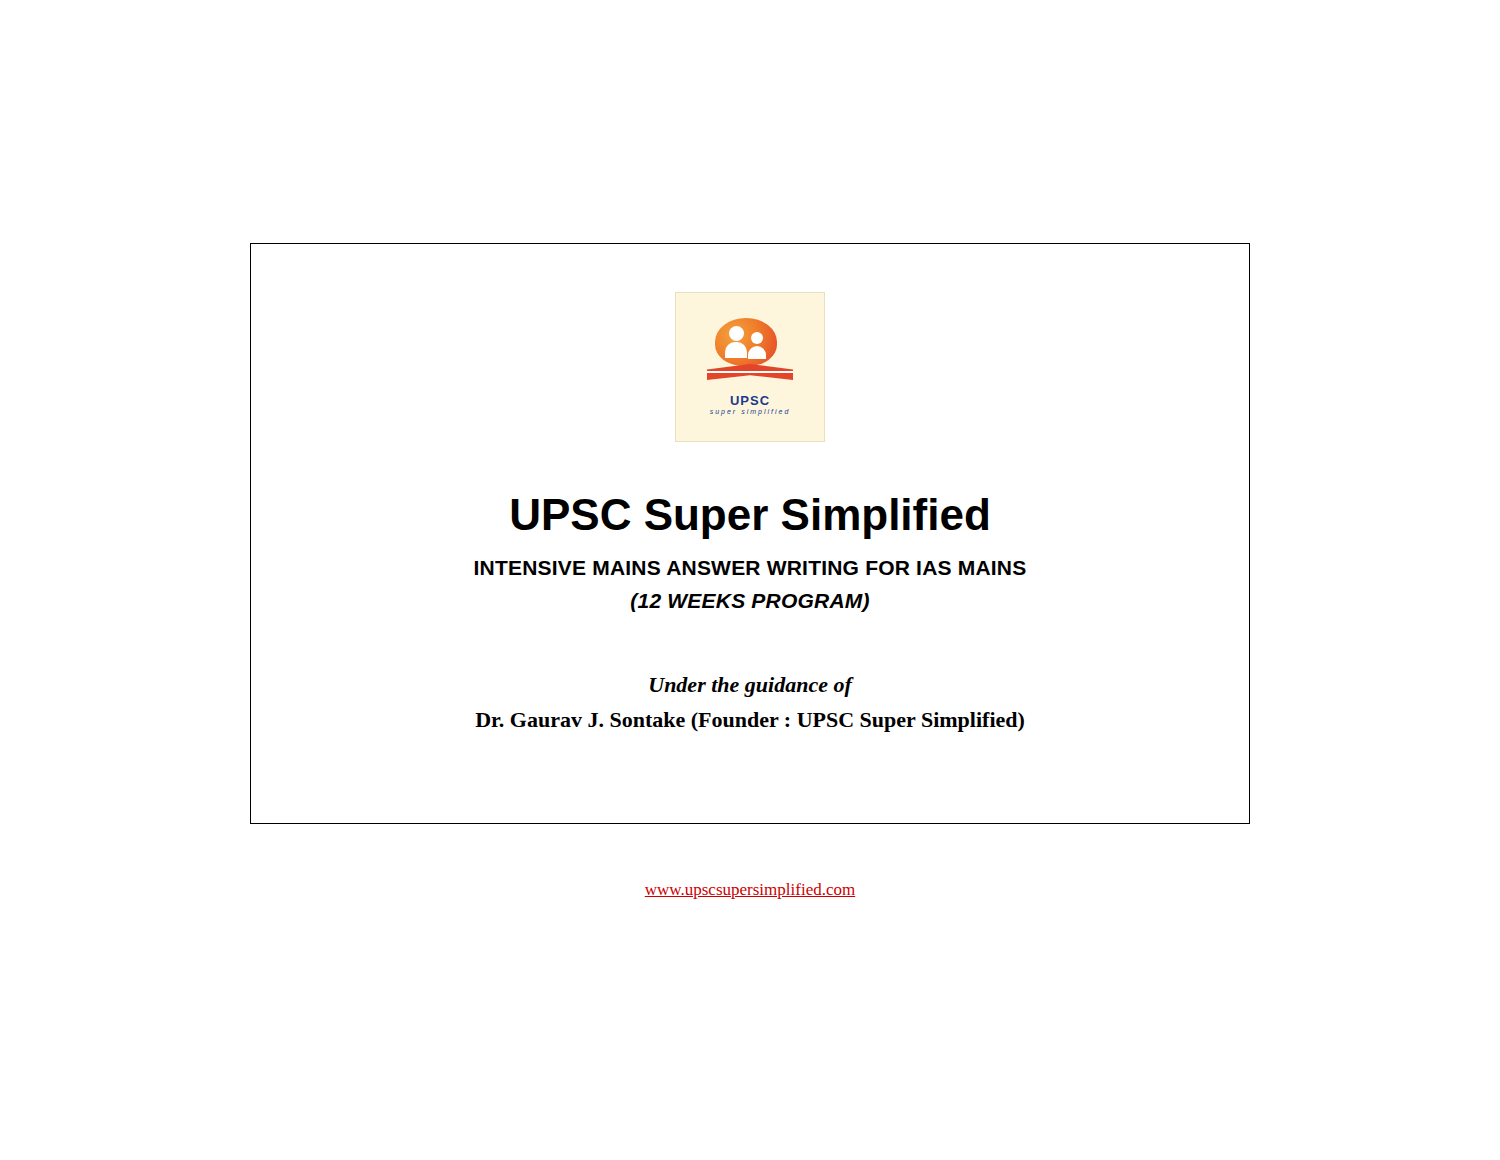UPSC
super simplified
UPSC Super Simplified
INTENSIVE MAINS ANSWER WRITING FOR IAS MAINS (12 WEEKS PROGRAM)
Under the guidance of Dr. Gaurav J. Sontake (Founder : UPSC Super Simplified)
www.upscsupersimplified.com